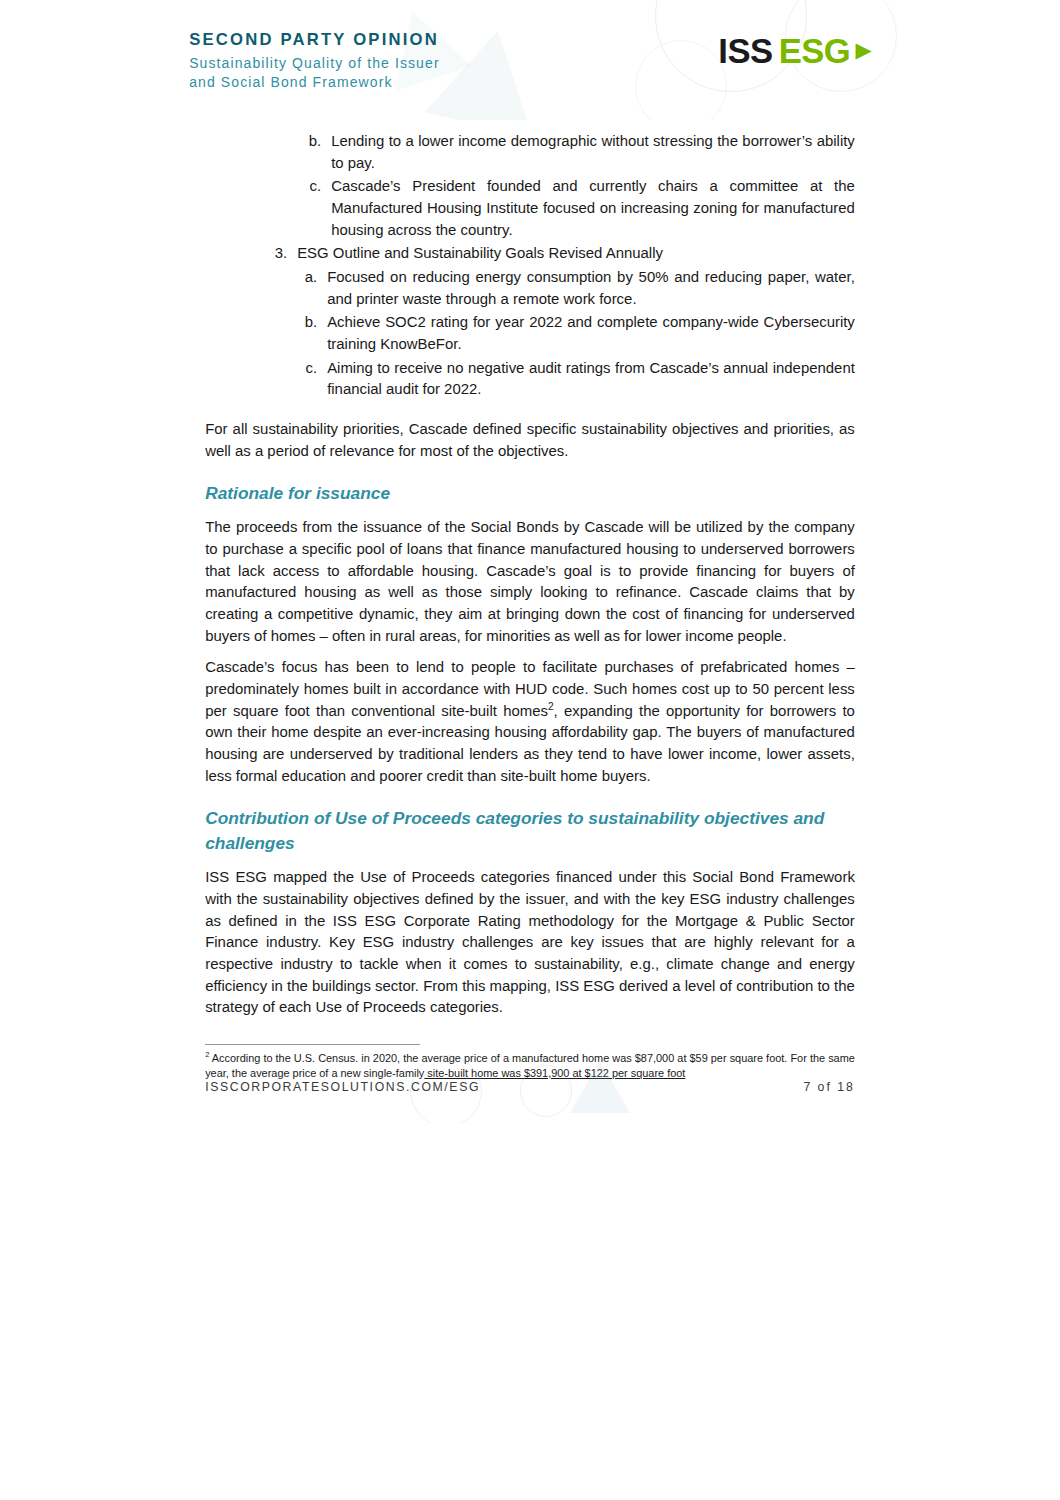Second Party Opinion
Sustainability Quality of the Issuer
and Social Bond Framework
ISS ESG▸
b. Lending to a lower income demographic without stressing the borrower’s ability to pay.
c. Cascade’s President founded and currently chairs a committee at the Manufactured Housing Institute focused on increasing zoning for manufactured housing across the country.
3. ESG Outline and Sustainability Goals Revised Annually
a. Focused on reducing energy consumption by 50% and reducing paper, water, and printer waste through a remote work force.
b. Achieve SOC2 rating for year 2022 and complete company-wide Cybersecurity training KnowBeFor.
c. Aiming to receive no negative audit ratings from Cascade’s annual independent financial audit for 2022.
For all sustainability priorities, Cascade defined specific sustainability objectives and priorities, as well as a period of relevance for most of the objectives.
Rationale for issuance
The proceeds from the issuance of the Social Bonds by Cascade will be utilized by the company to purchase a specific pool of loans that finance manufactured housing to underserved borrowers that lack access to affordable housing. Cascade’s goal is to provide financing for buyers of manufactured housing as well as those simply looking to refinance. Cascade claims that by creating a competitive dynamic, they aim at bringing down the cost of financing for underserved buyers of homes – often in rural areas, for minorities as well as for lower income people.
Cascade’s focus has been to lend to people to facilitate purchases of prefabricated homes – predominately homes built in accordance with HUD code. Such homes cost up to 50 percent less per square foot than conventional site-built homes2, expanding the opportunity for borrowers to own their home despite an ever-increasing housing affordability gap. The buyers of manufactured housing are underserved by traditional lenders as they tend to have lower income, lower assets, less formal education and poorer credit than site-built home buyers.
Contribution of Use of Proceeds categories to sustainability objectives and challenges
ISS ESG mapped the Use of Proceeds categories financed under this Social Bond Framework with the sustainability objectives defined by the issuer, and with the key ESG industry challenges as defined in the ISS ESG Corporate Rating methodology for the Mortgage & Public Sector Finance industry. Key ESG industry challenges are key issues that are highly relevant for a respective industry to tackle when it comes to sustainability, e.g., climate change and energy efficiency in the buildings sector. From this mapping, ISS ESG derived a level of contribution to the strategy of each Use of Proceeds categories.
2 According to the U.S. Census. in 2020, the average price of a manufactured home was $87,000 at $59 per square foot. For the same year, the average price of a new single-family site-built home was $391,900 at $122 per square foot
ISSCORPORATESOLUTIONS.COM/ESG 7 of 18